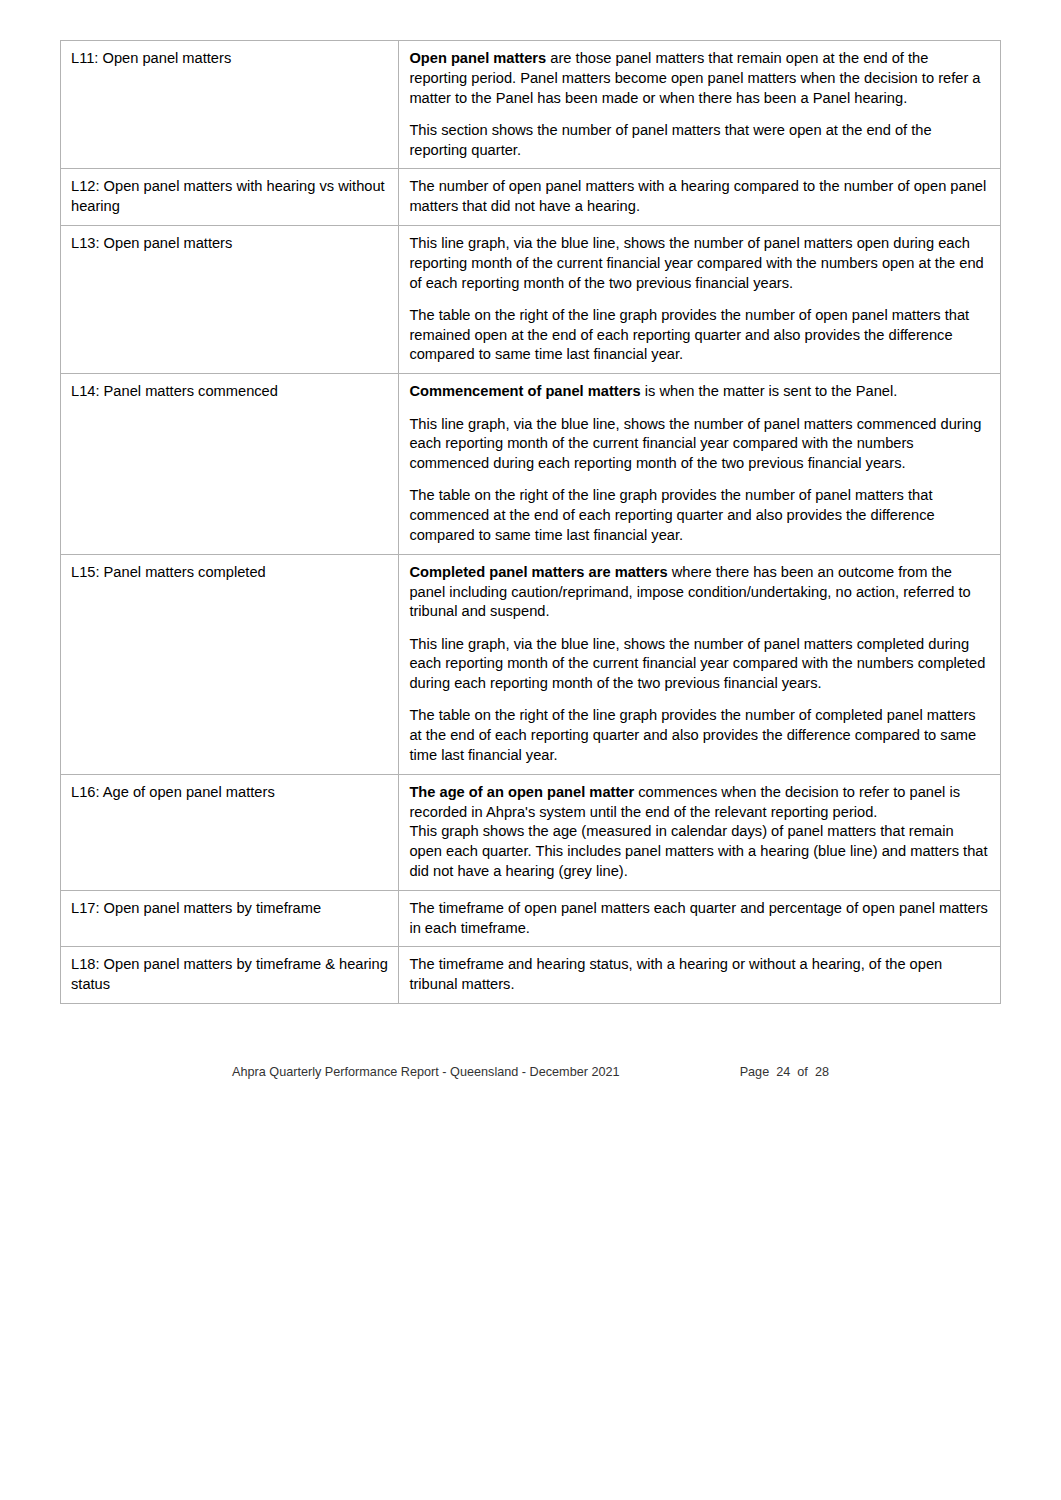| L11: Open panel matters | Open panel matters are those panel matters that remain open at the end of the reporting period. Panel matters become open panel matters when the decision to refer a matter to the Panel has been made or when there has been a Panel hearing. This section shows the number of panel matters that were open at the end of the reporting quarter. |
| L12: Open panel matters with hearing vs without hearing | The number of open panel matters with a hearing compared to the number of open panel matters that did not have a hearing. |
| L13: Open panel matters | This line graph, via the blue line, shows the number of panel matters open during each reporting month of the current financial year compared with the numbers open at the end of each reporting month of the two previous financial years. The table on the right of the line graph provides the number of open panel matters that remained open at the end of each reporting quarter and also provides the difference compared to same time last financial year. |
| L14: Panel matters commenced | Commencement of panel matters is when the matter is sent to the Panel. This line graph, via the blue line, shows the number of panel matters commenced during each reporting month of the current financial year compared with the numbers commenced during each reporting month of the two previous financial years. The table on the right of the line graph provides the number of panel matters that commenced at the end of each reporting quarter and also provides the difference compared to same time last financial year. |
| L15: Panel matters completed | Completed panel matters are matters where there has been an outcome from the panel including caution/reprimand, impose condition/undertaking, no action, referred to tribunal and suspend. This line graph, via the blue line, shows the number of panel matters completed during each reporting month of the current financial year compared with the numbers completed during each reporting month of the two previous financial years. The table on the right of the line graph provides the number of completed panel matters at the end of each reporting quarter and also provides the difference compared to same time last financial year. |
| L16: Age of open panel matters | The age of an open panel matter commences when the decision to refer to panel is recorded in Ahpra's system until the end of the relevant reporting period. This graph shows the age (measured in calendar days) of panel matters that remain open each quarter. This includes panel matters with a hearing (blue line) and matters that did not have a hearing (grey line). |
| L17: Open panel matters by timeframe | The timeframe of open panel matters each quarter and percentage of open panel matters in each timeframe. |
| L18: Open panel matters by timeframe & hearing status | The timeframe and hearing status, with a hearing or without a hearing, of the open tribunal matters. |
Ahpra Quarterly Performance Report - Queensland - December 2021 Page 24 of 28